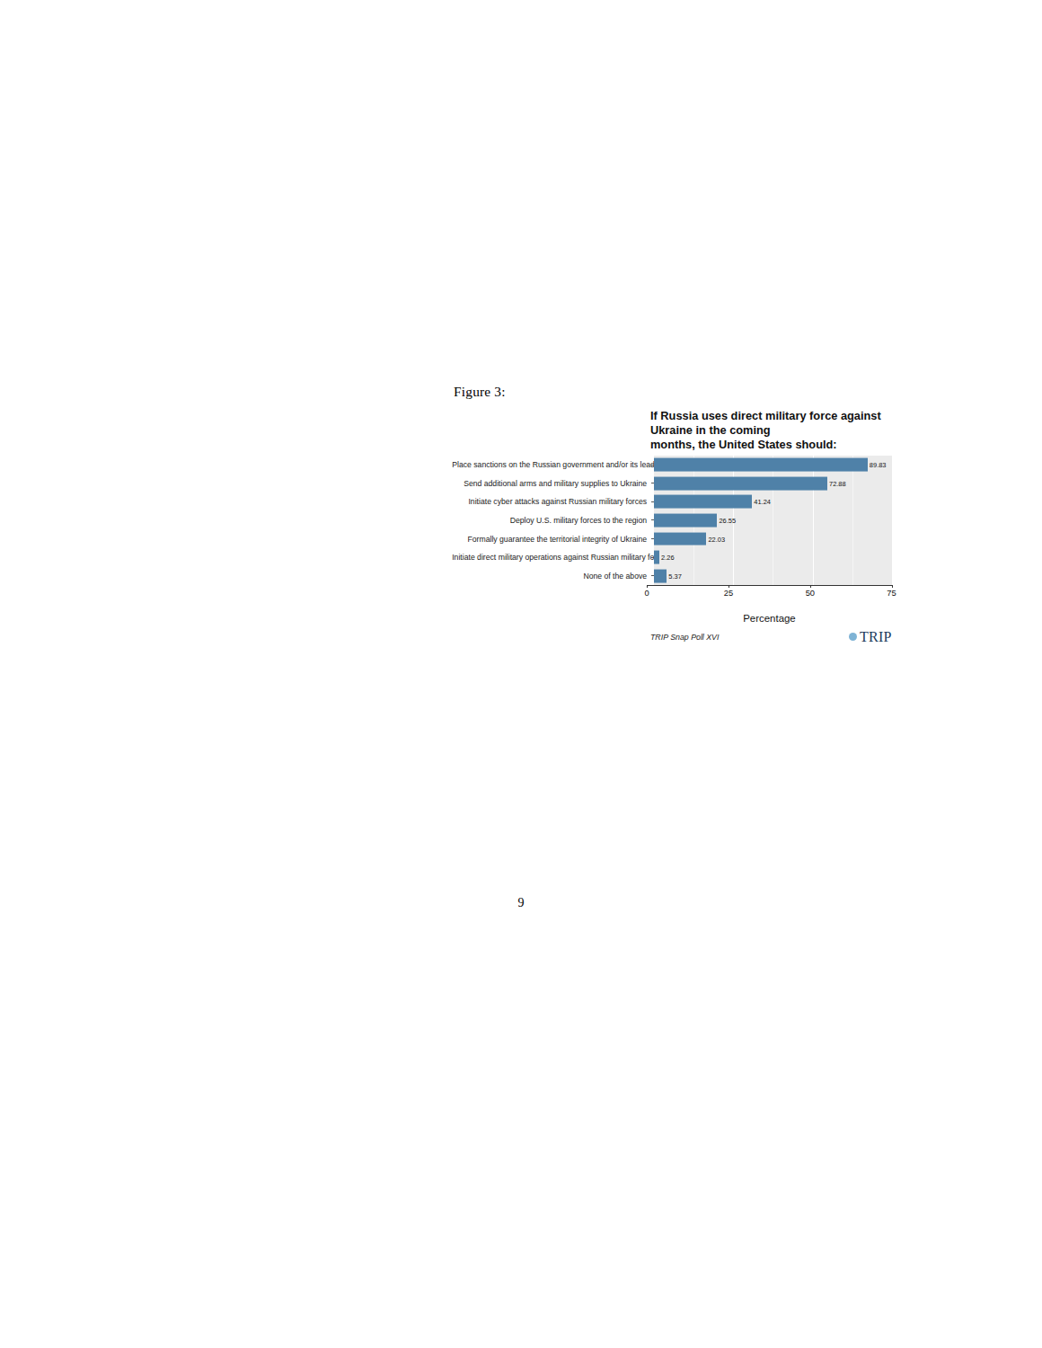Figure 3:
If Russia uses direct military force against Ukraine in the coming
months, the United States should:
Place sanctions on the Russian government and/or its leaders
89.83
Send additional arms and military supplies to Ukraine
72.88
Initiate cyber attacks against Russian military forces
41.24
Deploy U.S. military forces to the region
26.55
Formally guarantee the territorial integrity of Ukraine
22.03
Initiate direct military operations against Russian military forces
2.26
None of the above
5.37
0
25
50
75
Percentage
TRIP Snap Poll XVI
TRIP
9